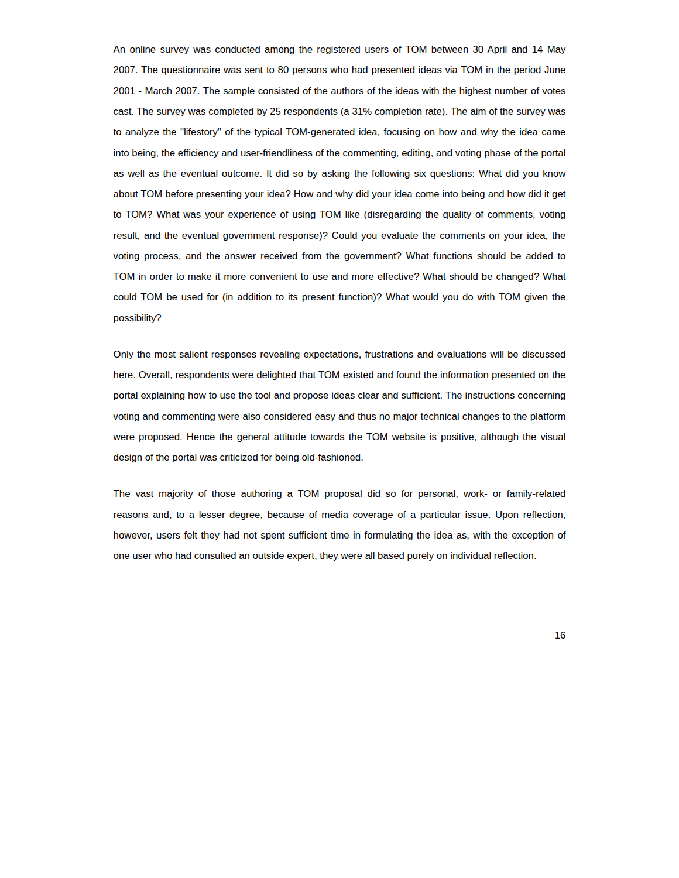An online survey was conducted among the registered users of TOM between 30 April and 14 May 2007. The questionnaire was sent to 80 persons who had presented ideas via TOM in the period June 2001 - March 2007. The sample consisted of the authors of the ideas with the highest number of votes cast. The survey was completed by 25 respondents (a 31% completion rate). The aim of the survey was to analyze the "lifestory" of the typical TOM-generated idea, focusing on how and why the idea came into being, the efficiency and user-friendliness of the commenting, editing, and voting phase of the portal as well as the eventual outcome. It did so by asking the following six questions: What did you know about TOM before presenting your idea? How and why did your idea come into being and how did it get to TOM? What was your experience of using TOM like (disregarding the quality of comments, voting result, and the eventual government response)? Could you evaluate the comments on your idea, the voting process, and the answer received from the government? What functions should be added to TOM in order to make it more convenient to use and more effective? What should be changed? What could TOM be used for (in addition to its present function)? What would you do with TOM given the possibility?
Only the most salient responses revealing expectations, frustrations and evaluations will be discussed here. Overall, respondents were delighted that TOM existed and found the information presented on the portal explaining how to use the tool and propose ideas clear and sufficient. The instructions concerning voting and commenting were also considered easy and thus no major technical changes to the platform were proposed. Hence the general attitude towards the TOM website is positive, although the visual design of the portal was criticized for being old-fashioned.
The vast majority of those authoring a TOM proposal did so for personal, work- or family-related reasons and, to a lesser degree, because of media coverage of a particular issue. Upon reflection, however, users felt they had not spent sufficient time in formulating the idea as, with the exception of one user who had consulted an outside expert, they were all based purely on individual reflection.
16